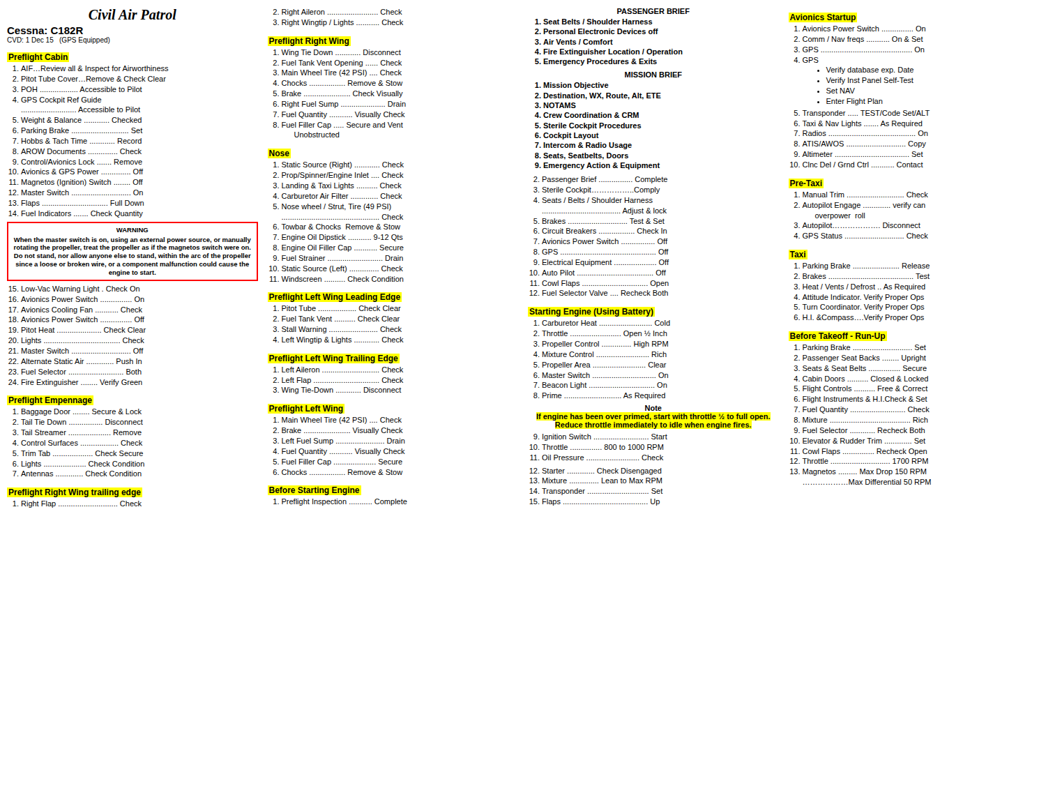Civil Air Patrol
Cessna: C182R
CVD: 1 Dec 15 (GPS Equipped)
Preflight Cabin
AIF…Review all & Inspect for Airworthiness
Pitot Tube Cover…Remove & Check Clear
POH .................. Accessible to Pilot
GPS Cockpit Ref Guide
.......................... Accessible to Pilot
Weight & Balance ............ Checked
Parking Brake ........................... Set
Hobbs & Tach Time ............ Record
AROW Documents .............. Check
Control/Avionics Lock ....... Remove
Avionics & GPS Power .............. Off
Magnetos (Ignition) Switch ........ Off
Master Switch ............................ On
Flaps ............................... Full Down
Fuel Indicators ....... Check Quantity
WARNING When the master switch is on, using an external power source, or manually rotating the propeller, treat the propeller as if the magnetos switch were on. Do not stand, nor allow anyone else to stand, within the arc of the propeller since a loose or broken wire, or a component malfunction could cause the engine to start.
Low-Vac Warning Light . Check On
Avionics Power Switch ............... On
Avionics Cooling Fan ........... Check
Avionics Power Switch ............... Off
Pitot Heat ..................... Check Clear
Lights .................................... Check
Master Switch ............................ Off
Alternate Static Air ............. Push In
Fuel Selector .......................... Both
Fire Extinguisher ........ Verify Green
Preflight Empennage
Baggage Door ........ Secure & Lock
Tail Tie Down ................ Disconnect
Tail Streamer .................... Remove
Control Surfaces .................. Check
Trim Tab ................... Check Secure
Lights .................... Check Condition
Antennas ............. Check Condition
Preflight Right Wing trailing edge
Right Flap ............................ Check
Right Aileron ........................ Check
Right Wingtip / Lights ........... Check
Preflight Right Wing
Wing Tie Down ............ Disconnect
Fuel Tank Vent Opening ...... Check
Main Wheel Tire (42 PSI) .... Check
Chocks ................. Remove & Stow
Brake ...................... Check Visually
Right Fuel Sump ..................... Drain
Fuel Quantity ........... Visually Check
Fuel Filler Cap ..... Secure and Vent
Unobstructed
Nose
Static Source (Right) ............ Check
Prop/Spinner/Engine Inlet .... Check
Landing & Taxi Lights .......... Check
Carburetor Air Filter ............. Check
Nose wheel / Strut, Tire (49 PSI)
.............................................. Check
Towbar & Chocks Remove & Stow
Engine Oil Dipstick ........... 9-12 Qts
Engine Oil Filler Cap ........... Secure
Fuel Strainer .......................... Drain
Static Source (Left) .............. Check
Windscreen .......... Check Condition
Preflight Left Wing Leading Edge
Pitot Tube .................. Check Clear
Fuel Tank Vent .......... Check Clear
Stall Warning ....................... Check
Left Wingtip & Lights ............ Check
Preflight Left Wing Trailing Edge
Left Aileron ........................... Check
Left Flap ............................... Check
Wing Tie-Down ............ Disconnect
Preflight Left Wing
Main Wheel Tire (42 PSI) .... Check
Brake ...................... Visually Check
Left Fuel Sump ....................... Drain
Fuel Quantity ........... Visually Check
Fuel Filler Cap .................... Secure
Chocks ................. Remove & Stow
Before Starting Engine
Preflight Inspection ........... Complete
PASSENGER BRIEF
Seat Belts / Shoulder Harness
Personal Electronic Devices off
Air Vents / Comfort
Fire Extinguisher Location / Operation
Emergency Procedures & Exits
MISSION BRIEF
Mission Objective
Destination, WX, Route, Alt, ETE
NOTAMS
Crew Coordination & CRM
Sterile Cockpit Procedures
Cockpit Layout
Intercom & Radio Usage
Seats, Seatbelts, Doors
Emergency Action & Equipment
Passenger Brief ................ Complete
Sterile Cockpit……………..Comply
Seats / Belts / Shoulder Harness
..................................... Adjust & lock
Brakes ............................ Test & Set
Circuit Breakers ................. Check In
Avionics Power Switch ................ Off
GPS ............................................. Off
Electrical Equipment .................... Off
Auto Pilot .................................... Off
Cowl Flaps ............................... Open
Fuel Selector Valve .... Recheck Both
Starting Engine (Using Battery)
Carburetor Heat ......................... Cold
Throttle ........................ Open ½ Inch
Propeller Control .............. High RPM
Mixture Control ......................... Rich
Propeller Area ......................... Clear
Master Switch .............................. On
Beacon Light ............................... On
Prime ........................... As Required
Note
If engine has been over primed, start with throttle ½ to full open. Reduce throttle immediately to idle when engine fires.
Ignition Switch .......................... Start
Throttle ............... 800 to 1000 RPM
Oil Pressure ......................... Check
Starter ............. Check Disengaged
Mixture .............. Lean to Max RPM
Transponder ............................. Set
Flaps ........................................ Up
Avionics Startup
Avionics Power Switch ............... On
Comm / Nav freqs ........... On & Set
GPS ........................................... On
GPS
Verify database exp. Date
Verify Inst Panel Self-Test
Set NAV
Enter Flight Plan
Transponder ..... TEST/Code Set/ALT
Taxi & Nav Lights ....... As Required
Radios ......................................... On
ATIS/AWOS ............................ Copy
Altimeter ................................... Set
Clnc Del / Grnd Ctrl ........... Contact
Pre-Taxi
Manual Trim ........................... Check
Autopilot Engage ............. verify can
overpower roll
Autopilot………………. Disconnect
GPS Status ............................ Check
Taxi
Parking Brake ...................... Release
Brakes ........................................ Test
Heat / Vents / Defrost .. As Required
Attitude Indicator. Verify Proper Ops
Turn Coordinator. Verify Proper Ops
H.I. &Compass….Verify Proper Ops
Before Takeoff - Run-Up
Parking Brake ............................ Set
Passenger Seat Backs ........ Upright
Seats & Seat Belts ............... Secure
Cabin Doors .......... Closed & Locked
Flight Controls .......... Free & Correct
Flight Instruments & H.I.Check & Set
Fuel Quantity .......................... Check
Mixture ...................................... Rich
Fuel Selector ............ Recheck Both
Elevator & Rudder Trim ............. Set
Cowl Flaps ............... Recheck Open
Throttle ............................ 1700 RPM
Magnetos ......... Max Drop 150 RPM
………………Max Differential 50 RPM